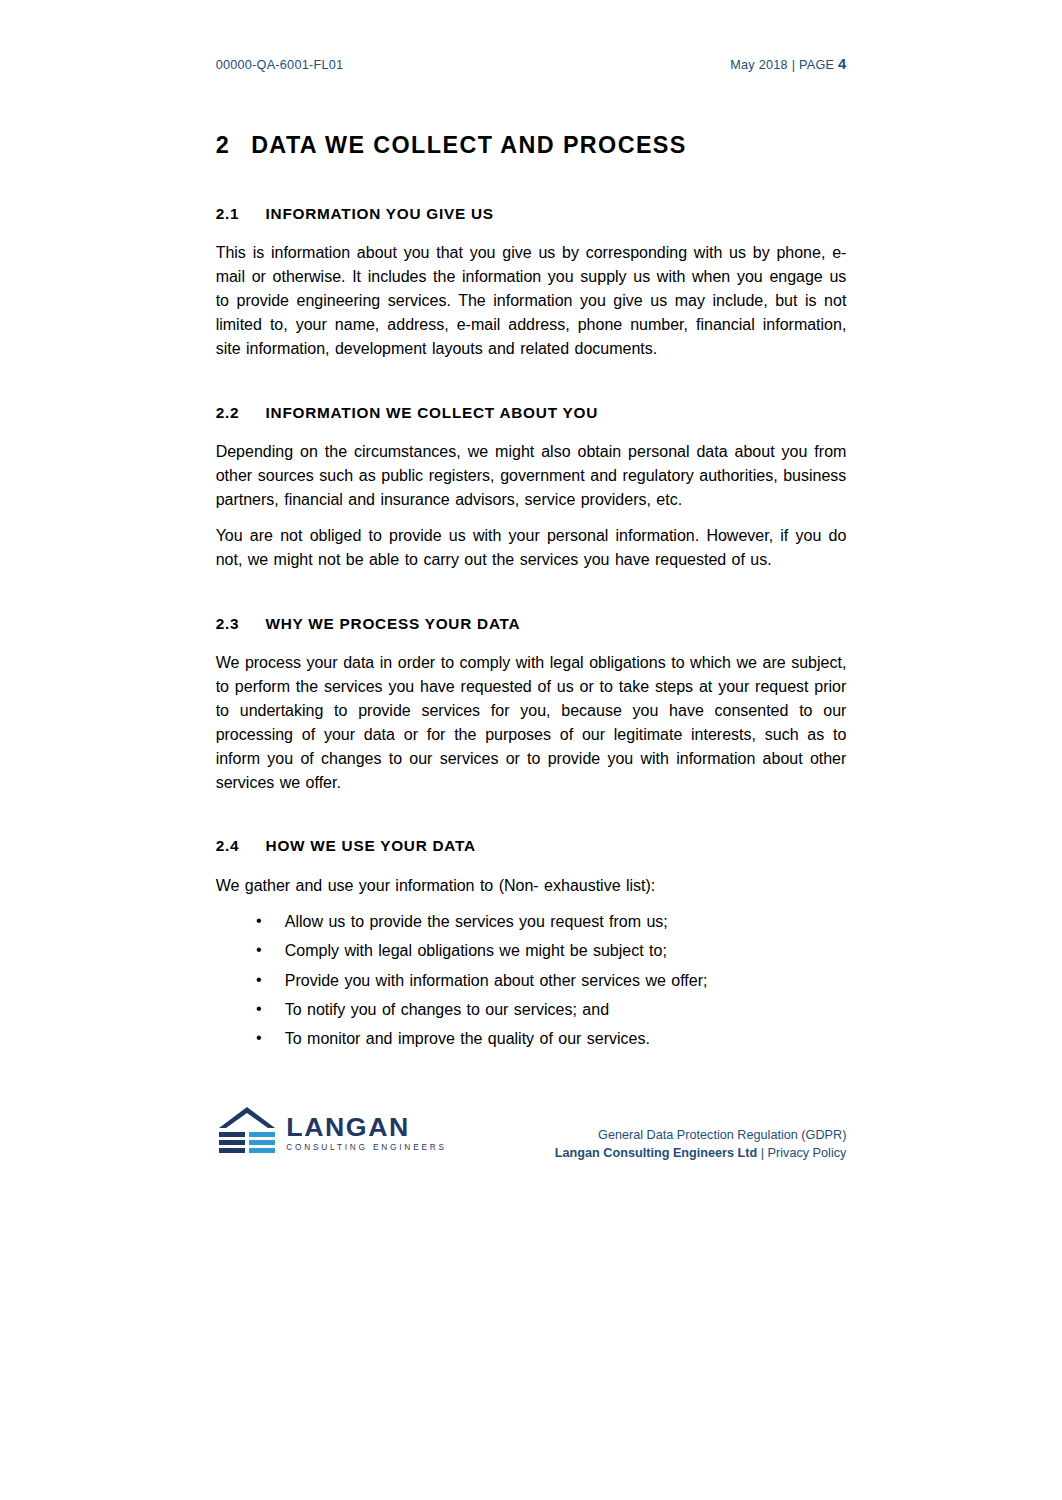00000-QA-6001-FL01 May 2018 | PAGE 4
2 DATA WE COLLECT AND PROCESS
2.1 INFORMATION YOU GIVE US
This is information about you that you give us by corresponding with us by phone, e-mail or otherwise. It includes the information you supply us with when you engage us to provide engineering services. The information you give us may include, but is not limited to, your name, address, e-mail address, phone number, financial information, site information, development layouts and related documents.
2.2 INFORMATION WE COLLECT ABOUT YOU
Depending on the circumstances, we might also obtain personal data about you from other sources such as public registers, government and regulatory authorities, business partners, financial and insurance advisors, service providers, etc.
You are not obliged to provide us with your personal information. However, if you do not, we might not be able to carry out the services you have requested of us.
2.3 WHY WE PROCESS YOUR DATA
We process your data in order to comply with legal obligations to which we are subject, to perform the services you have requested of us or to take steps at your request prior to undertaking to provide services for you, because you have consented to our processing of your data or for the purposes of our legitimate interests, such as to inform you of changes to our services or to provide you with information about other services we offer.
2.4 HOW WE USE YOUR DATA
We gather and use your information to (Non- exhaustive list):
Allow us to provide the services you request from us;
Comply with legal obligations we might be subject to;
Provide you with information about other services we offer;
To notify you of changes to our services; and
To monitor and improve the quality of our services.
LANGAN CONSULTING ENGINEERS
General Data Protection Regulation (GDPR) Langan Consulting Engineers Ltd | Privacy Policy